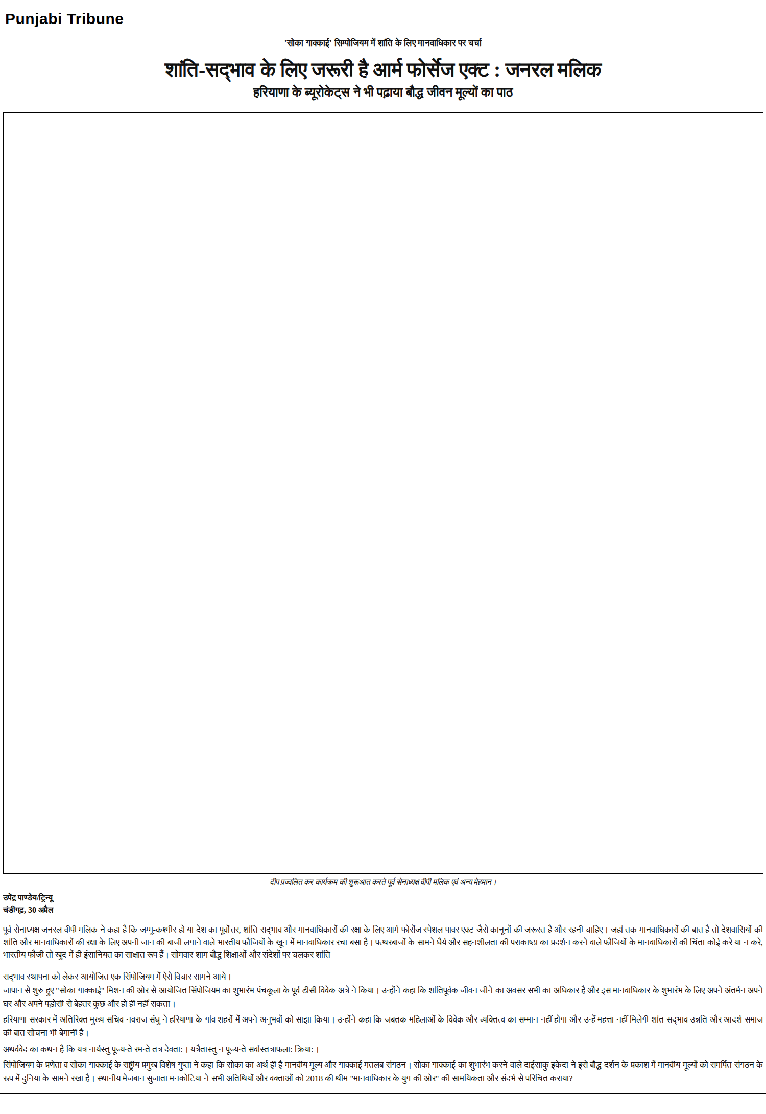Punjabi Tribune
'सोका गाक्काई' सिम्पोजियम में शांति के लिए मानवाधिकार पर चर्चा
शांति-सद्भाव के लिए जरूरी है आर्म फोर्सेज एक्ट : जनरल मलिक
हरियाणा के ब्यूरोकेट्स ने भी पढ़ाया बौद्ध जीवन मूल्यों का पाठ
दीप प्रज्वलित कर कार्यक्रम की शुरूआत करते पूर्व सेनाध्यक्ष वीपी मलिक एवं अन्य मेहमान।
उपेंद्र पाण्डेय/ट्रिन्यू
चंडीगढ़, 30 अप्रैल
पूर्व सेनाध्यक्ष जनरल वीपी मलिक ने कहा है कि जम्मू-कश्मीर हो या देश का पूर्वोत्तर, शांति सद्भाव और मानवाधिकारों की रक्षा के लिए आर्म फोर्सेज स्पेशल पावर एक्ट जैसे कानूनों की जरूरत है और रहनी चाहिए। जहां तक मानवाधिकारों की बात है तो देशवासियों की शांति और मानवाधिकारों की रक्षा के लिए अपनी जान की बाजी लगाने वाले भारतीय फौजियों के खून में मानवाधिकार रचा बसा है। पत्थरबाजों के सामने धैर्य और सहनशीलता की पराकाष्ठा का प्रदर्शन करने वाले फौजियों के मानवाधिकारों की चिंता कोई करे या न करे, भारतीय फौजी तो खुद में ही इंसानियत का साक्षात रूप हैं। सोमवार शाम बौद्ध शिक्षाओं और संदेशों पर चलकर शांति
सद्भाव स्थापना को लेकर आयोजित एक सिंपोजियम में ऐसे विचार सामने आये।
जापान से शुरु हुए "सोका गाक्काई" मिशन की ओर से आयोजित सिंपोजियम का शुभारंभ पंचकूला के पूर्व डीसी विवेक अत्रे ने किया। उन्होंने कहा कि शांतिपूर्वक जीवन जीने का अवसर सभी का अधिकार है और इस मानवाधिकार के शुभारंभ के लिए अपने अंतर्मन अपने घर और अपने पड़ोसी से बेहतर कुछ और हो ही नहीं सकता।
हरियाणा सरकार में अतिरिक्त मुख्य सचिव नवराज संधु ने हरियाणा के गांव शहरों में अपने अनुभवों को साझा किया। उन्होंने कहा कि जबतक महिलाओं के विवेक और व्यक्तित्व का सम्मान नहीं होगा और उन्हें महत्ता नहीं मिलेगी शांत सद्भाव उन्नति और आदर्श समाज की बात सोचना भी बेमानी है।
अथर्ववेद का कथन है कि यत्र नार्यस्तु पूज्यन्ते रमन्ते तत्र देवता:। यत्रैतास्तु न पूज्यन्ते सर्वास्तत्राफला: क्रिया:।
सिंपोजियम के प्रणेता व सोका गाक्काई के राष्ट्रीय प्रमुख विशेष गुप्ता ने कहा कि सोका का अर्थ ही है मानवीय मूल्य और गाक्काई मतलब संगठन। सोका गाक्काई का शुभारंभ करने वाले दाईसाकु इकेदा ने इसे बौद्ध दर्शन के प्रकाश में मानवीय मूल्यों को समर्पित संगठन के रूप में दुनिया के सामने रखा है। स्थानीय मेजबान सुजाता मनकोटिया ने सभी अतिथियों और वक्ताओं को 2018 की थीम "मानवाधिकार के युग की ओर" की सामयिकता और संदर्भ से परिचित कराया?